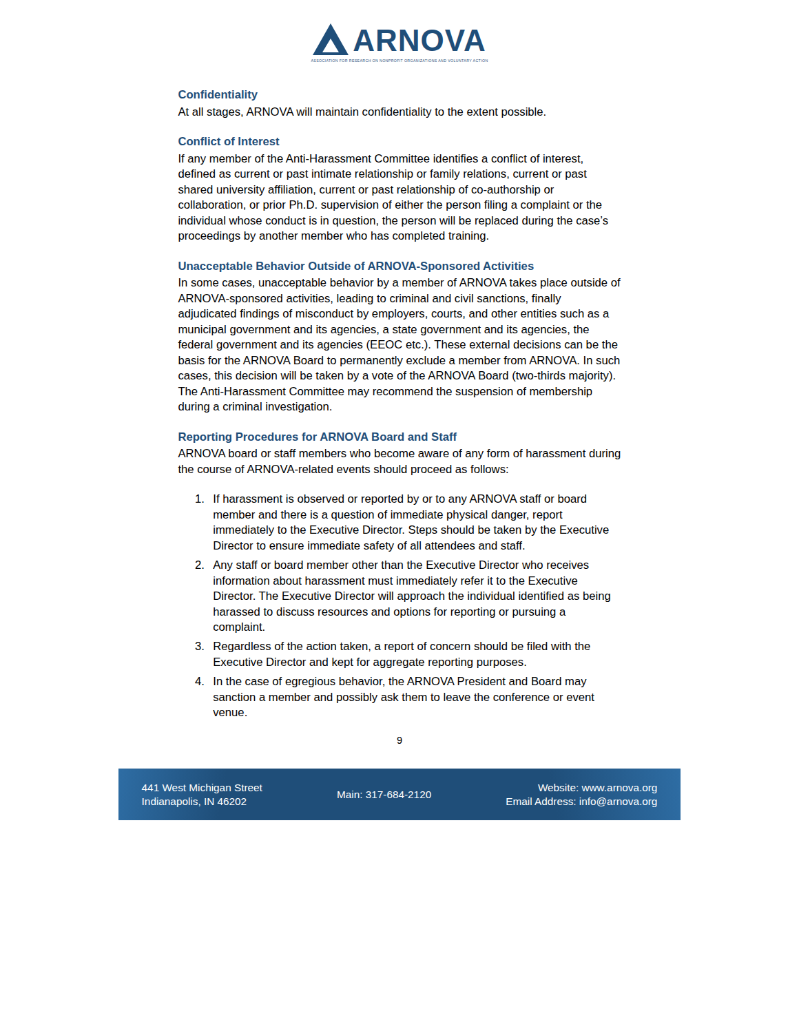ARNOVA
ASSOCIATION FOR RESEARCH ON NONPROFIT ORGANIZATIONS AND VOLUNTARY ACTION
Confidentiality
At all stages, ARNOVA will maintain confidentiality to the extent possible.
Conflict of Interest
If any member of the Anti-Harassment Committee identifies a conflict of interest, defined as current or past intimate relationship or family relations, current or past shared university affiliation, current or past relationship of co-authorship or collaboration, or prior Ph.D. supervision of either the person filing a complaint or the individual whose conduct is in question, the person will be replaced during the case’s proceedings by another member who has completed training.
Unacceptable Behavior Outside of ARNOVA-Sponsored Activities
In some cases, unacceptable behavior by a member of ARNOVA takes place outside of ARNOVA-sponsored activities, leading to criminal and civil sanctions, finally adjudicated findings of misconduct by employers, courts, and other entities such as a municipal government and its agencies, a state government and its agencies, the federal government and its agencies (EEOC etc.). These external decisions can be the basis for the ARNOVA Board to permanently exclude a member from ARNOVA. In such cases, this decision will be taken by a vote of the ARNOVA Board (two-thirds majority). The Anti-Harassment Committee may recommend the suspension of membership during a criminal investigation.
Reporting Procedures for ARNOVA Board and Staff
ARNOVA board or staff members who become aware of any form of harassment during the course of ARNOVA-related events should proceed as follows:
If harassment is observed or reported by or to any ARNOVA staff or board member and there is a question of immediate physical danger, report immediately to the Executive Director. Steps should be taken by the Executive Director to ensure immediate safety of all attendees and staff.
Any staff or board member other than the Executive Director who receives information about harassment must immediately refer it to the Executive Director. The Executive Director will approach the individual identified as being harassed to discuss resources and options for reporting or pursuing a complaint.
Regardless of the action taken, a report of concern should be filed with the Executive Director and kept for aggregate reporting purposes.
In the case of egregious behavior, the ARNOVA President and Board may sanction a member and possibly ask them to leave the conference or event venue.
9
441 West Michigan Street
Indianapolis, IN 46202
Main: 317-684-2120
Website: www.arnova.org
Email Address: info@arnova.org